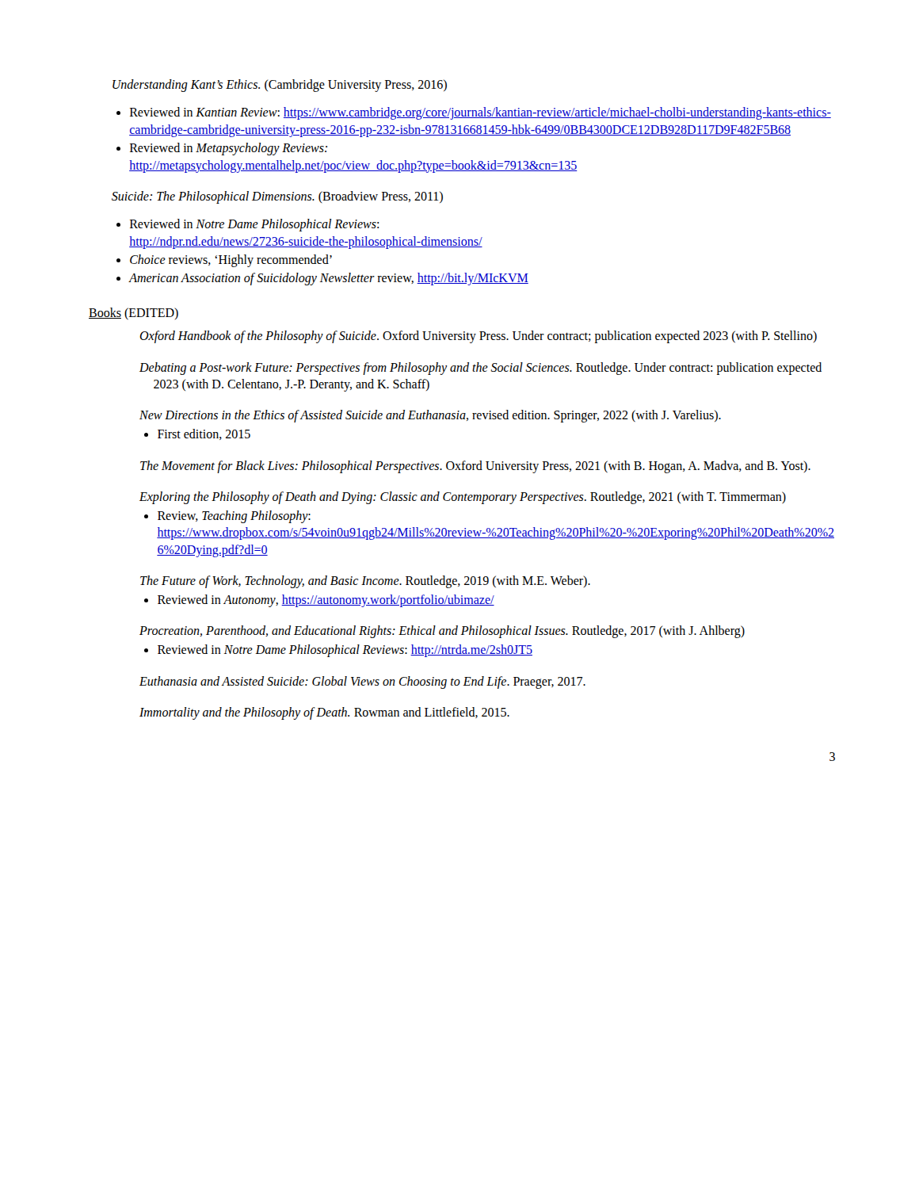Understanding Kant’s Ethics. (Cambridge University Press, 2016)
Reviewed in Kantian Review: https://www.cambridge.org/core/journals/kantian-review/article/michael-cholbi-understanding-kants-ethics-cambridge-cambridge-university-press-2016-pp-232-isbn-9781316681459-hbk-6499/0BB4300DCE12DB928D117D9F482F5B68
Reviewed in Metapsychology Reviews:
http://metapsychology.mentalhelp.net/poc/view_doc.php?type=book&id=7913&cn=135
Suicide: The Philosophical Dimensions. (Broadview Press, 2011)
Reviewed in Notre Dame Philosophical Reviews:
http://ndpr.nd.edu/news/27236-suicide-the-philosophical-dimensions/
Choice reviews, ‘Highly recommended’
American Association of Suicidology Newsletter review, http://bit.ly/MIcKVM
Books (EDITED)
Oxford Handbook of the Philosophy of Suicide. Oxford University Press. Under contract; publication expected 2023 (with P. Stellino)
Debating a Post-work Future: Perspectives from Philosophy and the Social Sciences. Routledge. Under contract: publication expected 2023 (with D. Celentano, J.-P. Deranty, and K. Schaff)
New Directions in the Ethics of Assisted Suicide and Euthanasia, revised edition. Springer, 2022 (with J. Varelius).
First edition, 2015
The Movement for Black Lives: Philosophical Perspectives. Oxford University Press, 2021 (with B. Hogan, A. Madva, and B. Yost).
Exploring the Philosophy of Death and Dying: Classic and Contemporary Perspectives. Routledge, 2021 (with T. Timmerman)
Review, Teaching Philosophy:
https://www.dropbox.com/s/54voin0u91qgb24/Mills%20review-%20Teaching%20Phil%20-%20Exporing%20Phil%20Death%20%26%20Dying.pdf?dl=0
The Future of Work, Technology, and Basic Income. Routledge, 2019 (with M.E. Weber).
Reviewed in Autonomy, https://autonomy.work/portfolio/ubimaze/
Procreation, Parenthood, and Educational Rights: Ethical and Philosophical Issues. Routledge, 2017 (with J. Ahlberg)
Reviewed in Notre Dame Philosophical Reviews: http://ntrda.me/2sh0JT5
Euthanasia and Assisted Suicide: Global Views on Choosing to End Life. Praeger, 2017.
Immortality and the Philosophy of Death. Rowman and Littlefield, 2015.
3